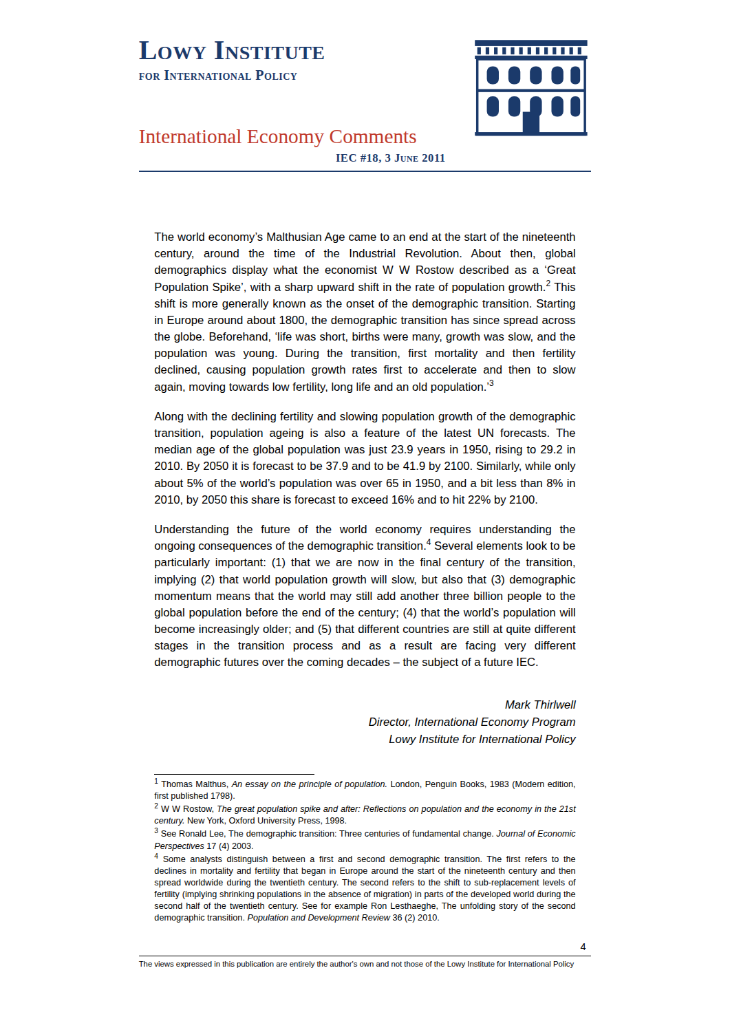Lowy Institute
for International Policy
International Economy Comments
IEC #18, 3 June 2011
The world economy’s Malthusian Age came to an end at the start of the nineteenth century, around the time of the Industrial Revolution. About then, global demographics display what the economist W W Rostow described as a ‘Great Population Spike’, with a sharp upward shift in the rate of population growth.2 This shift is more generally known as the onset of the demographic transition. Starting in Europe around about 1800, the demographic transition has since spread across the globe. Beforehand, ‘life was short, births were many, growth was slow, and the population was young. During the transition, first mortality and then fertility declined, causing population growth rates first to accelerate and then to slow again, moving towards low fertility, long life and an old population.’3
Along with the declining fertility and slowing population growth of the demographic transition, population ageing is also a feature of the latest UN forecasts. The median age of the global population was just 23.9 years in 1950, rising to 29.2 in 2010. By 2050 it is forecast to be 37.9 and to be 41.9 by 2100. Similarly, while only about 5% of the world’s population was over 65 in 1950, and a bit less than 8% in 2010, by 2050 this share is forecast to exceed 16% and to hit 22% by 2100.
Understanding the future of the world economy requires understanding the ongoing consequences of the demographic transition.4 Several elements look to be particularly important: (1) that we are now in the final century of the transition, implying (2) that world population growth will slow, but also that (3) demographic momentum means that the world may still add another three billion people to the global population before the end of the century; (4) that the world’s population will become increasingly older; and (5) that different countries are still at quite different stages in the transition process and as a result are facing very different demographic futures over the coming decades – the subject of a future IEC.
Mark Thirlwell
Director, International Economy Program
Lowy Institute for International Policy
1 Thomas Malthus, An essay on the principle of population. London, Penguin Books, 1983 (Modern edition, first published 1798).
2 W W Rostow, The great population spike and after: Reflections on population and the economy in the 21st century. New York, Oxford University Press, 1998.
3 See Ronald Lee, The demographic transition: Three centuries of fundamental change. Journal of Economic Perspectives 17 (4) 2003.
4 Some analysts distinguish between a first and second demographic transition. The first refers to the declines in mortality and fertility that began in Europe around the start of the nineteenth century and then spread worldwide during the twentieth century. The second refers to the shift to sub-replacement levels of fertility (implying shrinking populations in the absence of migration) in parts of the developed world during the second half of the twentieth century. See for example Ron Lesthaeghe, The unfolding story of the second demographic transition. Population and Development Review 36 (2) 2010.
4
The views expressed in this publication are entirely the author's own and not those of the Lowy Institute for International Policy